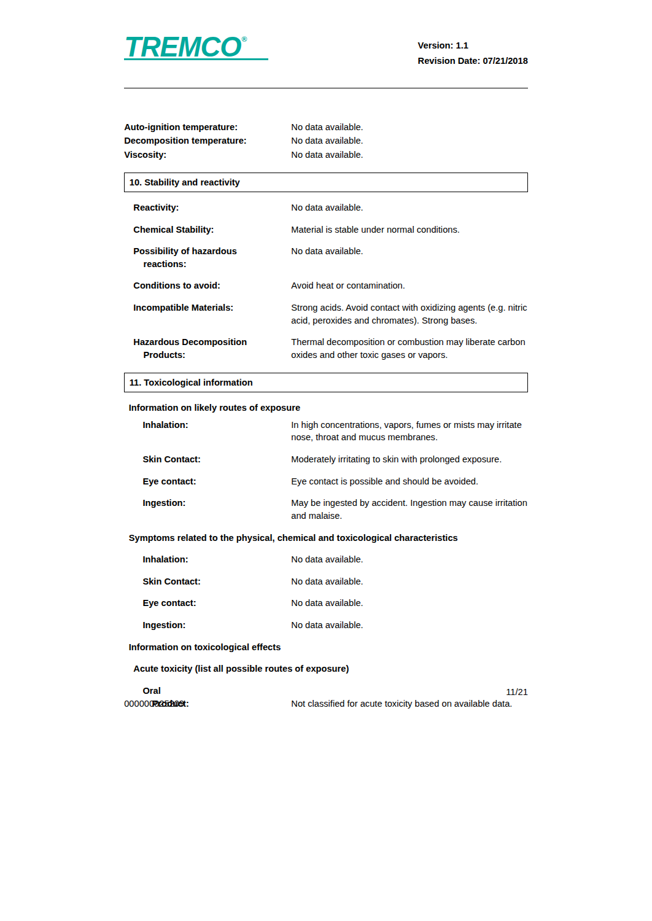TREMCO
Version: 1.1
Revision Date: 07/21/2018
Auto-ignition temperature:
No data available.
Decomposition temperature:
No data available.
Viscosity:
No data available.
10. Stability and reactivity
Reactivity:
No data available.
Chemical Stability:
Material is stable under normal conditions.
Possibility of hazardous
reactions:
No data available.
Conditions to avoid:
Avoid heat or contamination.
Incompatible Materials:
Strong acids. Avoid contact with oxidizing agents (e.g. nitric acid, peroxides and chromates). Strong bases.
Hazardous Decomposition
Products:
Thermal decomposition or combustion may liberate carbon oxides and other toxic gases or vapors.
11. Toxicological information
Information on likely routes of exposure
Inhalation:
In high concentrations, vapors, fumes or mists may irritate nose, throat and mucus membranes.
Skin Contact:
Moderately irritating to skin with prolonged exposure.
Eye contact:
Eye contact is possible and should be avoided.
Ingestion:
May be ingested by accident. Ingestion may cause irritation and malaise.
Symptoms related to the physical, chemical and toxicological characteristics
Inhalation:
No data available.
Skin Contact:
No data available.
Eye contact:
No data available.
Ingestion:
No data available.
Information on toxicological effects
Acute toxicity (list all possible routes of exposure)
Oral
Product:
Not classified for acute toxicity based on available data.
11/21
000000025209